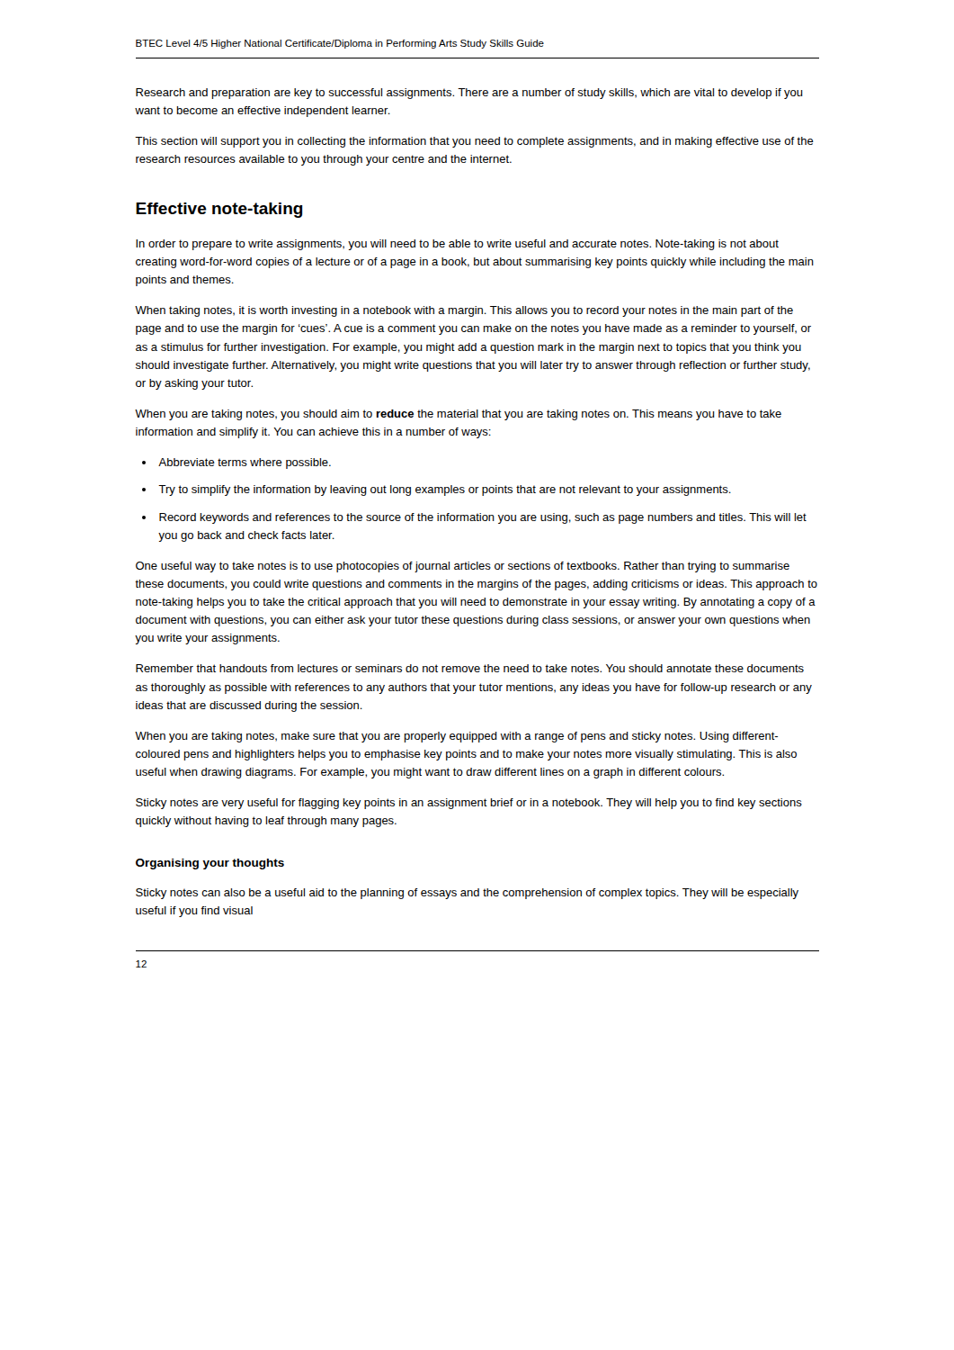BTEC Level 4/5 Higher National Certificate/Diploma in Performing Arts Study Skills Guide
Research and preparation are key to successful assignments. There are a number of study skills, which are vital to develop if you want to become an effective independent learner.
This section will support you in collecting the information that you need to complete assignments, and in making effective use of the research resources available to you through your centre and the internet.
Effective note-taking
In order to prepare to write assignments, you will need to be able to write useful and accurate notes. Note-taking is not about creating word-for-word copies of a lecture or of a page in a book, but about summarising key points quickly while including the main points and themes.
When taking notes, it is worth investing in a notebook with a margin. This allows you to record your notes in the main part of the page and to use the margin for ‘cues’. A cue is a comment you can make on the notes you have made as a reminder to yourself, or as a stimulus for further investigation. For example, you might add a question mark in the margin next to topics that you think you should investigate further. Alternatively, you might write questions that you will later try to answer through reflection or further study, or by asking your tutor.
When you are taking notes, you should aim to reduce the material that you are taking notes on. This means you have to take information and simplify it. You can achieve this in a number of ways:
Abbreviate terms where possible.
Try to simplify the information by leaving out long examples or points that are not relevant to your assignments.
Record keywords and references to the source of the information you are using, such as page numbers and titles. This will let you go back and check facts later.
One useful way to take notes is to use photocopies of journal articles or sections of textbooks. Rather than trying to summarise these documents, you could write questions and comments in the margins of the pages, adding criticisms or ideas. This approach to note-taking helps you to take the critical approach that you will need to demonstrate in your essay writing. By annotating a copy of a document with questions, you can either ask your tutor these questions during class sessions, or answer your own questions when you write your assignments.
Remember that handouts from lectures or seminars do not remove the need to take notes. You should annotate these documents as thoroughly as possible with references to any authors that your tutor mentions, any ideas you have for follow-up research or any ideas that are discussed during the session.
When you are taking notes, make sure that you are properly equipped with a range of pens and sticky notes. Using different-coloured pens and highlighters helps you to emphasise key points and to make your notes more visually stimulating. This is also useful when drawing diagrams. For example, you might want to draw different lines on a graph in different colours.
Sticky notes are very useful for flagging key points in an assignment brief or in a notebook. They will help you to find key sections quickly without having to leaf through many pages.
Organising your thoughts
Sticky notes can also be a useful aid to the planning of essays and the comprehension of complex topics. They will be especially useful if you find visual
12